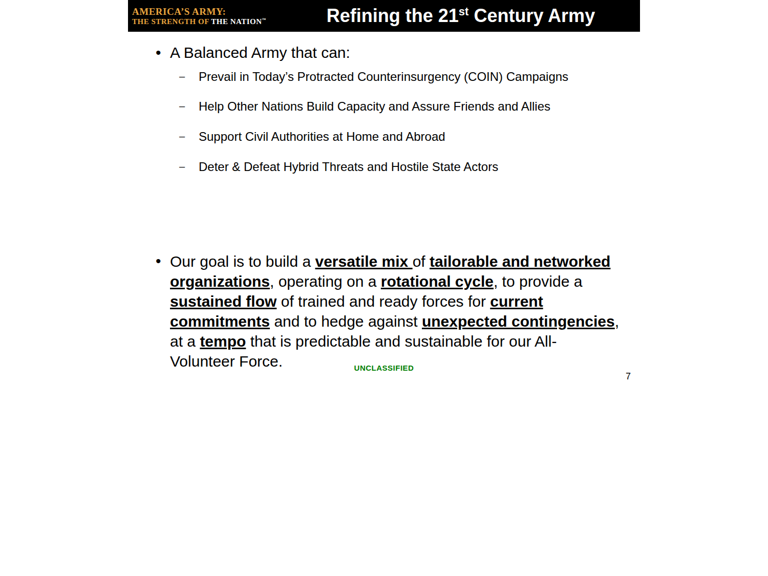AMERICA’S ARMY:
THE STRENGTH OF THE NATION™
Refining the 21st Century Army
A Balanced Army that can:
Prevail in Today’s Protracted Counterinsurgency (COIN) Campaigns
Help Other Nations Build Capacity and Assure Friends and Allies
Support Civil Authorities at Home and Abroad
Deter & Defeat Hybrid Threats and Hostile State Actors
Our goal is to build a versatile mix of tailorable and networked organizations, operating on a rotational cycle, to provide a sustained flow of trained and ready forces for current commitments and to hedge against unexpected contingencies, at a tempo that is predictable and sustainable for our All-Volunteer Force.
- General George W. Casey, Chief of Staff, Army
UNCLASSIFIED
7